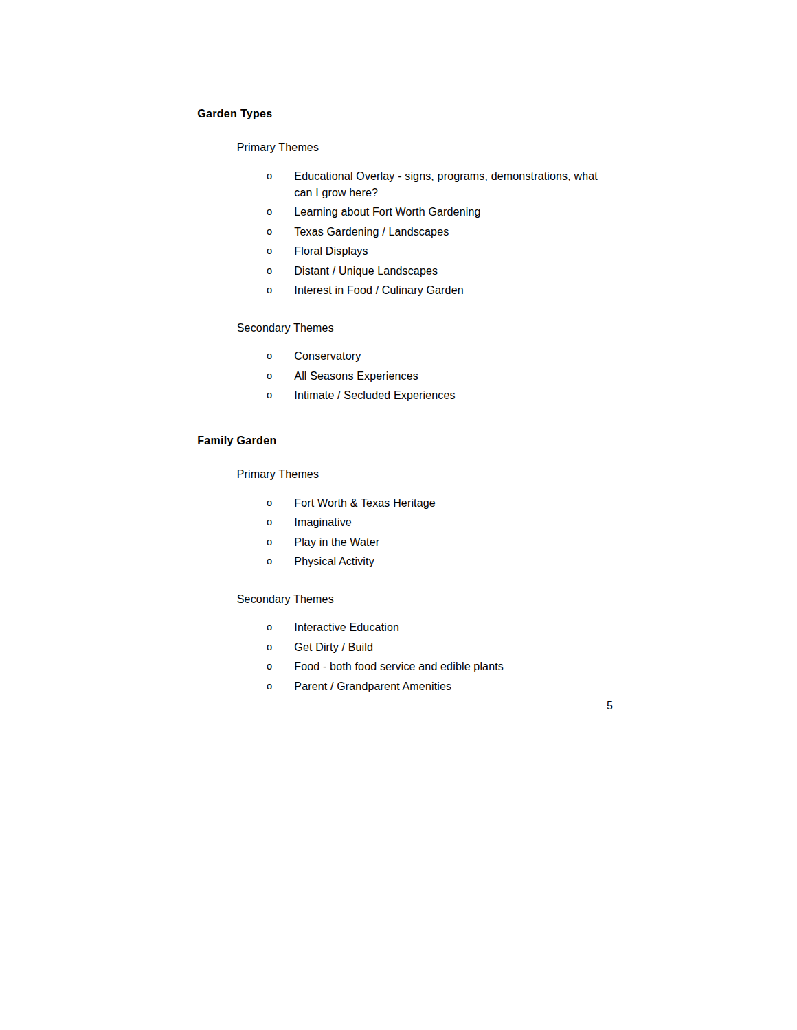Garden Types
Primary Themes
Educational Overlay - signs, programs, demonstrations, what can I grow here?
Learning about Fort Worth Gardening
Texas Gardening / Landscapes
Floral Displays
Distant / Unique Landscapes
Interest in Food / Culinary Garden
Secondary Themes
Conservatory
All Seasons Experiences
Intimate / Secluded Experiences
Family Garden
Primary Themes
Fort Worth & Texas Heritage
Imaginative
Play in the Water
Physical Activity
Secondary Themes
Interactive Education
Get Dirty / Build
Food - both food service and edible plants
Parent / Grandparent Amenities
5